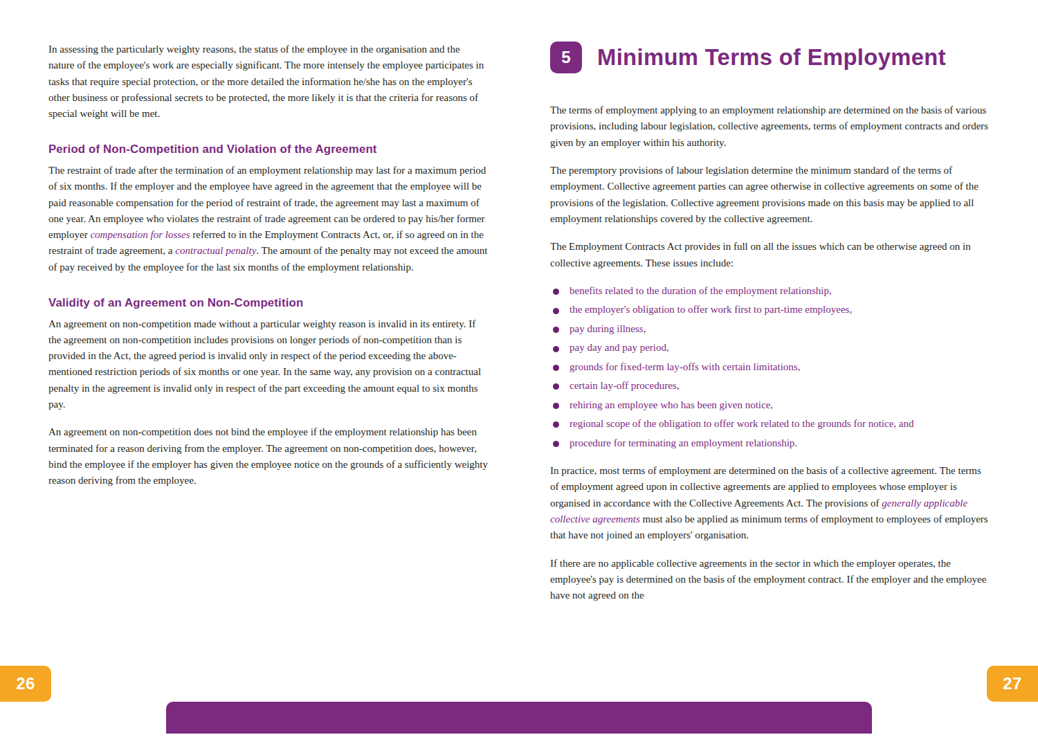In assessing the particularly weighty reasons, the status of the employee in the organisation and the nature of the employee's work are especially significant. The more intensely the employee participates in tasks that require special protection, or the more detailed the information he/she has on the employer's other business or professional secrets to be protected, the more likely it is that the criteria for reasons of special weight will be met.
Period of Non-Competition and Violation of the Agreement
The restraint of trade after the termination of an employment relationship may last for a maximum period of six months. If the employer and the employee have agreed in the agreement that the employee will be paid reasonable compensation for the period of restraint of trade, the agreement may last a maximum of one year. An employee who violates the restraint of trade agreement can be ordered to pay his/her former employer compensation for losses referred to in the Employment Contracts Act, or, if so agreed on in the restraint of trade agreement, a contractual penalty. The amount of the penalty may not exceed the amount of pay received by the employee for the last six months of the employment relationship.
Validity of an Agreement on Non-Competition
An agreement on non-competition made without a particular weighty reason is invalid in its entirety. If the agreement on non-competition includes provisions on longer periods of non-competition than is provided in the Act, the agreed period is invalid only in respect of the period exceeding the above-mentioned restriction periods of six months or one year. In the same way, any provision on a contractual penalty in the agreement is invalid only in respect of the part exceeding the amount equal to six months pay.
An agreement on non-competition does not bind the employee if the employment relationship has been terminated for a reason deriving from the employer. The agreement on non-competition does, however, bind the employee if the employer has given the employee notice on the grounds of a sufficiently weighty reason deriving from the employee.
5
Minimum Terms of Employment
The terms of employment applying to an employment relationship are determined on the basis of various provisions, including labour legislation, collective agreements, terms of employment contracts and orders given by an employer within his authority.
The peremptory provisions of labour legislation determine the minimum standard of the terms of employment. Collective agreement parties can agree otherwise in collective agreements on some of the provisions of the legislation. Collective agreement provisions made on this basis may be applied to all employment relationships covered by the collective agreement.
The Employment Contracts Act provides in full on all the issues which can be otherwise agreed on in collective agreements. These issues include:
benefits related to the duration of the employment relationship,
the employer's obligation to offer work first to part-time employees,
pay during illness,
pay day and pay period,
grounds for fixed-term lay-offs with certain limitations,
certain lay-off procedures,
rehiring an employee who has been given notice,
regional scope of the obligation to offer work related to the grounds for notice, and
procedure for terminating an employment relationship.
In practice, most terms of employment are determined on the basis of a collective agreement. The terms of employment agreed upon in collective agreements are applied to employees whose employer is organised in accordance with the Collective Agreements Act. The provisions of generally applicable collective agreements must also be applied as minimum terms of employment to employees of employers that have not joined an employers' organisation.
If there are no applicable collective agreements in the sector in which the employer operates, the employee's pay is determined on the basis of the employment contract. If the employer and the employee have not agreed on the
26
27